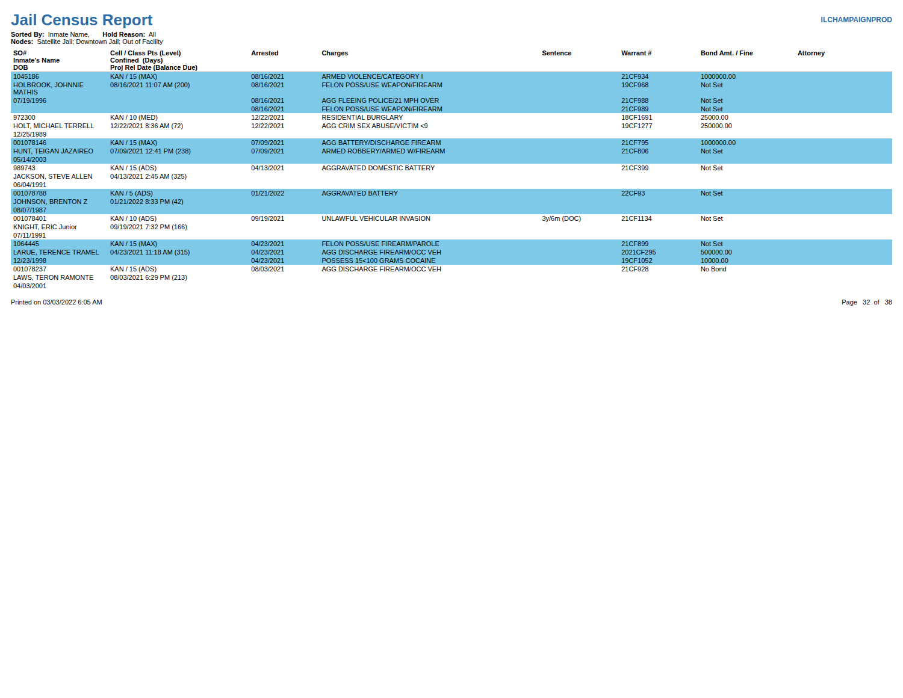ILCHAMPAIGNPROD
Jail Census Report
Sorted By: Inmate Name, Hold Reason: All
Nodes: Satellite Jail; Downtown Jail; Out of Facility
| SO# Inmate's Name DOB | Cell / Class Pts (Level) Confined (Days) Proj Rel Date (Balance Due) | Arrested | Charges | Sentence | Warrant # | Bond Amt. / Fine | Attorney |
| --- | --- | --- | --- | --- | --- | --- | --- |
| 1045186 | KAN / 15 (MAX) | 08/16/2021 | ARMED VIOLENCE/CATEGORY I | | 21CF934 | 1000000.00 | |
| HOLBROOK, JOHNNIE MATHIS | 08/16/2021 11:07 AM (200) | 08/16/2021 | FELON POSS/USE WEAPON/FIREARM | | 19CF968 | Not Set | |
| 07/19/1996 | | 08/16/2021 | AGG FLEEING POLICE/21 MPH OVER | | 21CF988 | Not Set | |
| | | 08/16/2021 | FELON POSS/USE WEAPON/FIREARM | | 21CF989 | Not Set | |
| 972300 | KAN / 10 (MED) | 12/22/2021 | RESIDENTIAL BURGLARY | | 18CF1691 | 25000.00 | |
| HOLT, MICHAEL TERRELL | 12/22/2021 8:36 AM (72) | 12/22/2021 | AGG CRIM SEX ABUSE/VICTIM <9 | | 19CF1277 | 250000.00 | |
| 12/25/1989 | | | | | | | |
| 001078146 | KAN / 15 (MAX) | 07/09/2021 | AGG BATTERY/DISCHARGE FIREARM | | 21CF795 | 1000000.00 | |
| HUNT, TEIGAN JAZAIREO | 07/09/2021 12:41 PM (238) | 07/09/2021 | ARMED ROBBERY/ARMED W/FIREARM | | 21CF806 | Not Set | |
| 05/14/2003 | | | | | | | |
| 989743 | KAN / 15 (ADS) | 04/13/2021 | AGGRAVATED DOMESTIC BATTERY | | 21CF399 | Not Set | |
| JACKSON, STEVE ALLEN | 04/13/2021 2:45 AM (325) | | | | | | |
| 06/04/1991 | | | | | | | |
| 001078788 | KAN / 5 (ADS) | 01/21/2022 | AGGRAVATED BATTERY | | 22CF93 | Not Set | |
| JOHNSON, BRENTON Z | 01/21/2022 8:33 PM (42) | | | | | | |
| 08/07/1987 | | | | | | | |
| 001078401 | KAN / 10 (ADS) | 09/19/2021 | UNLAWFUL VEHICULAR INVASION | 3y/6m (DOC) | 21CF1134 | Not Set | |
| KNIGHT, ERIC Junior | 09/19/2021 7:32 PM (166) | | | | | | |
| 07/11/1991 | | | | | | | |
| 1064445 | KAN / 15 (MAX) | 04/23/2021 | FELON POSS/USE FIREARM/PAROLE | | 21CF899 | Not Set | |
| LARUE, TERENCE TRAMEL | 04/23/2021 11:18 AM (315) | 04/23/2021 | AGG DISCHARGE FIREARM/OCC VEH | | 2021CF295 | 500000.00 | |
| 12/23/1998 | | 04/23/2021 | POSSESS 15<100 GRAMS COCAINE | | 19CF1052 | 10000.00 | |
| 001078237 | KAN / 15 (ADS) | 08/03/2021 | AGG DISCHARGE FIREARM/OCC VEH | | 21CF928 | No Bond | |
| LAWS, TERON RAMONTE | 08/03/2021 6:29 PM (213) | | | | | | |
| 04/03/2001 | | | | | | | |
Printed on 03/03/2022 6:05 AM Page 32 of 38